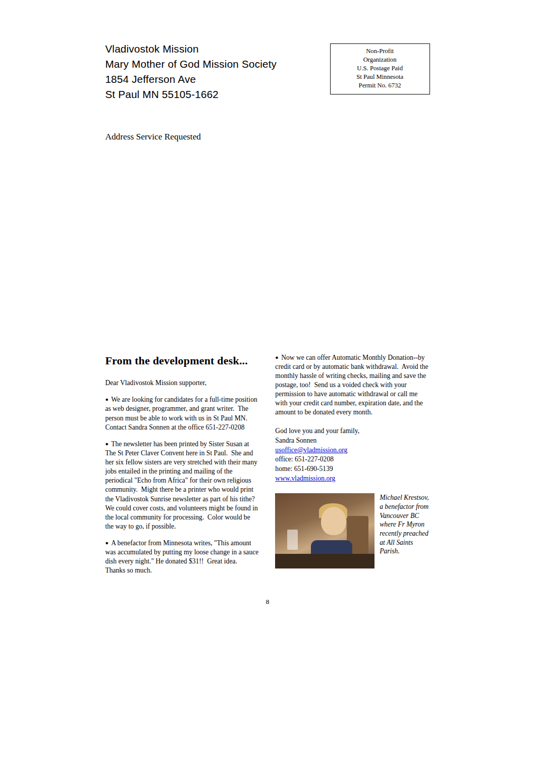Vladivostok Mission
Mary Mother of God Mission Society
1854 Jefferson Ave
St Paul MN 55105-1662
Non-Profit
Organization
U.S. Postage Paid
St Paul Minnesota
Permit No. 6732
Address Service Requested
From the development desk...
Dear Vladivostok Mission supporter,
We are looking for candidates for a full-time position as web designer, programmer, and grant writer. The person must be able to work with us in St Paul MN. Contact Sandra Sonnen at the office 651-227-0208
The newsletter has been printed by Sister Susan at The St Peter Claver Convent here in St Paul. She and her six fellow sisters are very stretched with their many jobs entailed in the printing and mailing of the periodical "Echo from Africa" for their own religious community. Might there be a printer who would print the Vladivostok Sunrise newsletter as part of his tithe? We could cover costs, and volunteers might be found in the local community for processing. Color would be the way to go, if possible.
A benefactor from Minnesota writes, "This amount was accumulated by putting my loose change in a sauce dish every night." He donated $31!! Great idea. Thanks so much.
Now we can offer Automatic Monthly Donation--by credit card or by automatic bank withdrawal. Avoid the monthly hassle of writing checks, mailing and save the postage, too! Send us a voided check with your permission to have automatic withdrawal or call me with your credit card number, expiration date, and the amount to be donated every month.
God love you and your family,
Sandra Sonnen
usoffice@vladmission.org
office: 651-227-0208
home: 651-690-5139
www.vladmission.org
Michael Krestsov, a benefactor from Vancouver BC where Fr Myron recently preached at All Saints Parish.
8